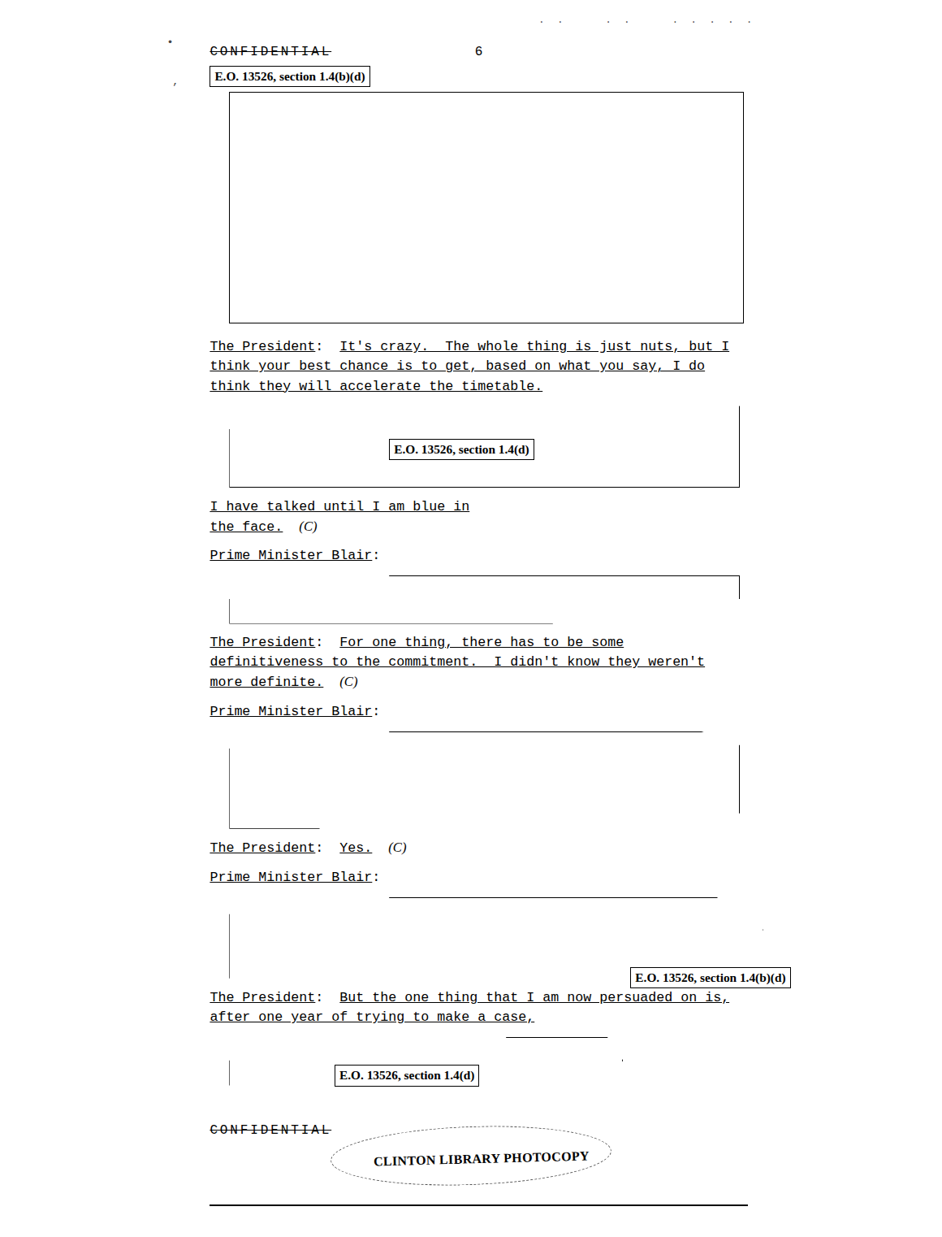. .. .. . . . .
•
,
CONFIDENTIAL 6
E.O. 13526, section 1.4(b)(d)
The President: It's crazy. The whole thing is just nuts, but I
think your best chance is to get, based on what you say, I do
think they will accelerate the timetable.
E.O. 13526, section 1.4(d)
I have talked until I am blue in
the face. (C)
Prime Minister Blair:
The President: For one thing, there has to be some
definitiveness to the commitment. I didn't know they weren't
more definite. (C)
Prime Minister Blair:
The President: Yes. (C)
Prime Minister Blair:
E.O. 13526, section 1.4(b)(d)
The President: But the one thing that I am now persuaded on is,
after one year of trying to make a case,
E.O. 13526, section 1.4(d)
CONFIDENTIAL
CLINTON LIBRARY PHOTOCOPY